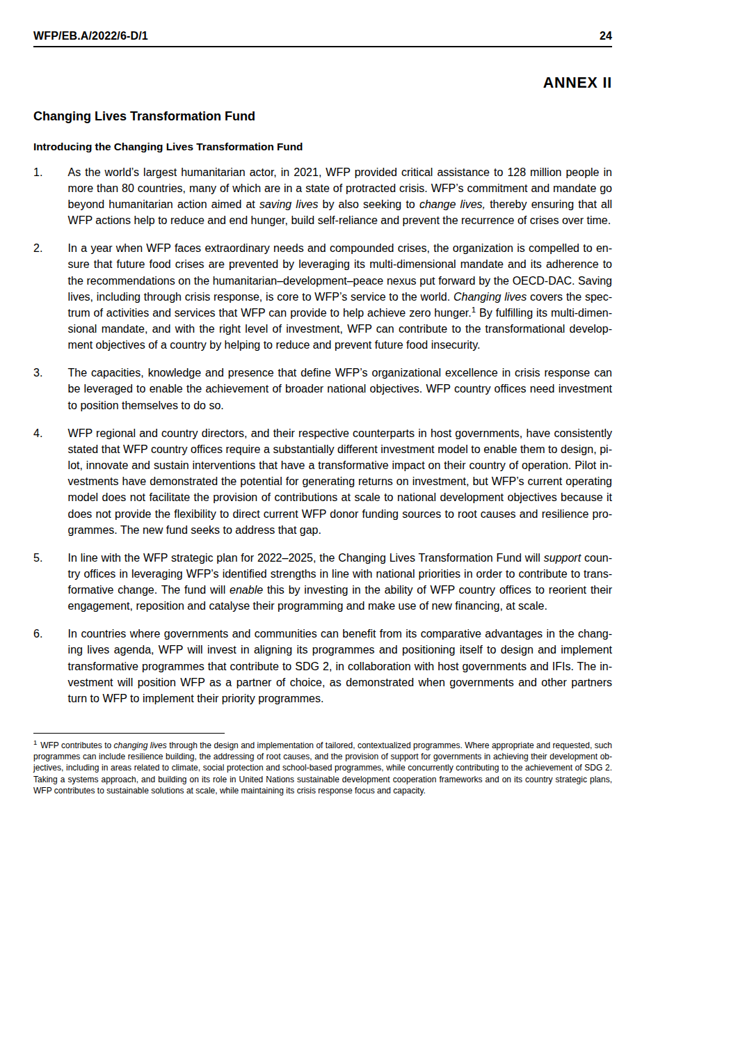WFP/EB.A/2022/6-D/1 24
ANNEX II
Changing Lives Transformation Fund
Introducing the Changing Lives Transformation Fund
As the world’s largest humanitarian actor, in 2021, WFP provided critical assistance to 128 million people in more than 80 countries, many of which are in a state of protracted crisis. WFP’s commitment and mandate go beyond humanitarian action aimed at saving lives by also seeking to change lives, thereby ensuring that all WFP actions help to reduce and end hunger, build self-reliance and prevent the recurrence of crises over time.
In a year when WFP faces extraordinary needs and compounded crises, the organization is compelled to ensure that future food crises are prevented by leveraging its multi-dimensional mandate and its adherence to the recommendations on the humanitarian–development–peace nexus put forward by the OECD-DAC. Saving lives, including through crisis response, is core to WFP’s service to the world. Changing lives covers the spectrum of activities and services that WFP can provide to help achieve zero hunger.1 By fulfilling its multi-dimensional mandate, and with the right level of investment, WFP can contribute to the transformational development objectives of a country by helping to reduce and prevent future food insecurity.
The capacities, knowledge and presence that define WFP’s organizational excellence in crisis response can be leveraged to enable the achievement of broader national objectives. WFP country offices need investment to position themselves to do so.
WFP regional and country directors, and their respective counterparts in host governments, have consistently stated that WFP country offices require a substantially different investment model to enable them to design, pilot, innovate and sustain interventions that have a transformative impact on their country of operation. Pilot investments have demonstrated the potential for generating returns on investment, but WFP’s current operating model does not facilitate the provision of contributions at scale to national development objectives because it does not provide the flexibility to direct current WFP donor funding sources to root causes and resilience programmes. The new fund seeks to address that gap.
In line with the WFP strategic plan for 2022–2025, the Changing Lives Transformation Fund will support country offices in leveraging WFP’s identified strengths in line with national priorities in order to contribute to transformative change. The fund will enable this by investing in the ability of WFP country offices to reorient their engagement, reposition and catalyse their programming and make use of new financing, at scale.
In countries where governments and communities can benefit from its comparative advantages in the changing lives agenda, WFP will invest in aligning its programmes and positioning itself to design and implement transformative programmes that contribute to SDG 2, in collaboration with host governments and IFIs. The investment will position WFP as a partner of choice, as demonstrated when governments and other partners turn to WFP to implement their priority programmes.
1 WFP contributes to changing lives through the design and implementation of tailored, contextualized programmes. Where appropriate and requested, such programmes can include resilience building, the addressing of root causes, and the provision of support for governments in achieving their development objectives, including in areas related to climate, social protection and school-based programmes, while concurrently contributing to the achievement of SDG 2. Taking a systems approach, and building on its role in United Nations sustainable development cooperation frameworks and on its country strategic plans, WFP contributes to sustainable solutions at scale, while maintaining its crisis response focus and capacity.